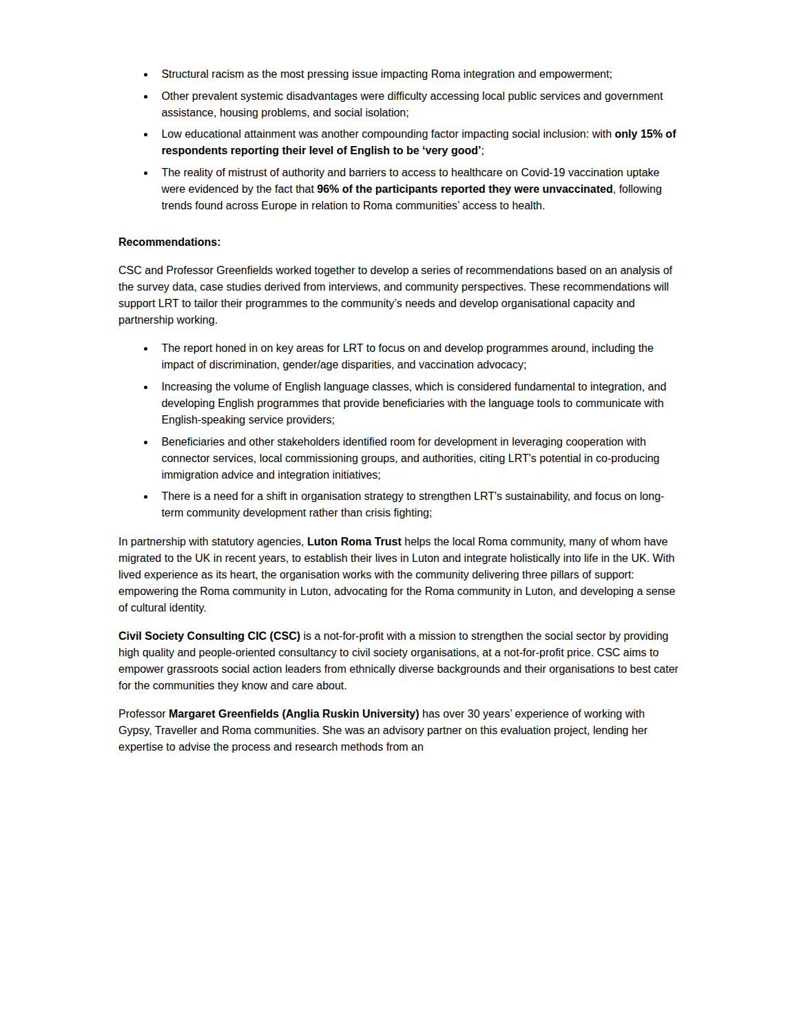Structural racism as the most pressing issue impacting Roma integration and empowerment;
Other prevalent systemic disadvantages were difficulty accessing local public services and government assistance, housing problems, and social isolation;
Low educational attainment was another compounding factor impacting social inclusion: with only 15% of respondents reporting their level of English to be ‘very good’;
The reality of mistrust of authority and barriers to access to healthcare on Covid-19 vaccination uptake were evidenced by the fact that 96% of the participants reported they were unvaccinated, following trends found across Europe in relation to Roma communities’ access to health.
Recommendations:
CSC and Professor Greenfields worked together to develop a series of recommendations based on an analysis of the survey data, case studies derived from interviews, and community perspectives. These recommendations will support LRT to tailor their programmes to the community’s needs and develop organisational capacity and partnership working.
The report honed in on key areas for LRT to focus on and develop programmes around, including the impact of discrimination, gender/age disparities, and vaccination advocacy;
Increasing the volume of English language classes, which is considered fundamental to integration, and developing English programmes that provide beneficiaries with the language tools to communicate with English-speaking service providers;
Beneficiaries and other stakeholders identified room for development in leveraging cooperation with connector services, local commissioning groups, and authorities, citing LRT's potential in co-producing immigration advice and integration initiatives;
There is a need for a shift in organisation strategy to strengthen LRT's sustainability, and focus on long-term community development rather than crisis fighting;
In partnership with statutory agencies, Luton Roma Trust helps the local Roma community, many of whom have migrated to the UK in recent years, to establish their lives in Luton and integrate holistically into life in the UK. With lived experience as its heart, the organisation works with the community delivering three pillars of support: empowering the Roma community in Luton, advocating for the Roma community in Luton, and developing a sense of cultural identity.
Civil Society Consulting CIC (CSC) is a not-for-profit with a mission to strengthen the social sector by providing high quality and people-oriented consultancy to civil society organisations, at a not-for-profit price. CSC aims to empower grassroots social action leaders from ethnically diverse backgrounds and their organisations to best cater for the communities they know and care about.
Professor Margaret Greenfields (Anglia Ruskin University) has over 30 years’ experience of working with Gypsy, Traveller and Roma communities. She was an advisory partner on this evaluation project, lending her expertise to advise the process and research methods from an